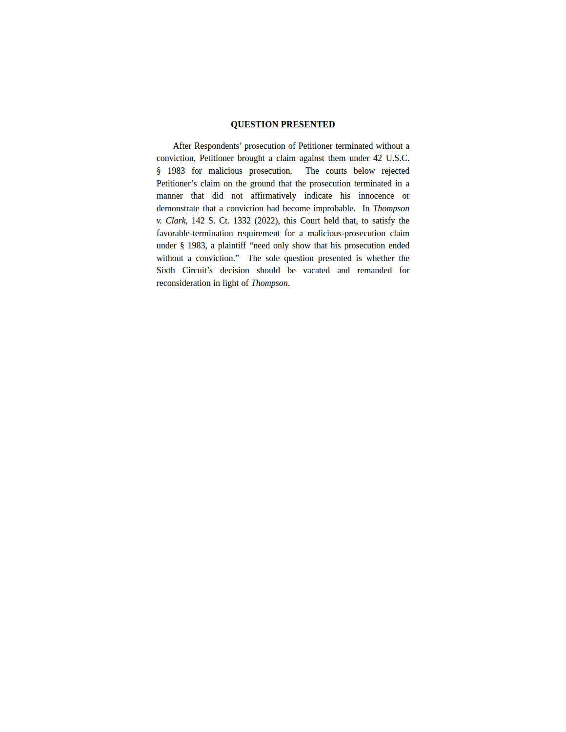Question Presented
After Respondents’ prosecution of Petitioner terminated without a conviction, Petitioner brought a claim against them under 42 U.S.C. § 1983 for malicious prosecution. The courts below rejected Petitioner’s claim on the ground that the prosecution terminated in a manner that did not affirmatively indicate his innocence or demonstrate that a conviction had become improbable. In Thompson v. Clark, 142 S. Ct. 1332 (2022), this Court held that, to satisfy the favorable-termination requirement for a malicious-prosecution claim under § 1983, a plaintiff “need only show that his prosecution ended without a conviction.” The sole question presented is whether the Sixth Circuit’s decision should be vacated and remanded for reconsideration in light of Thompson.